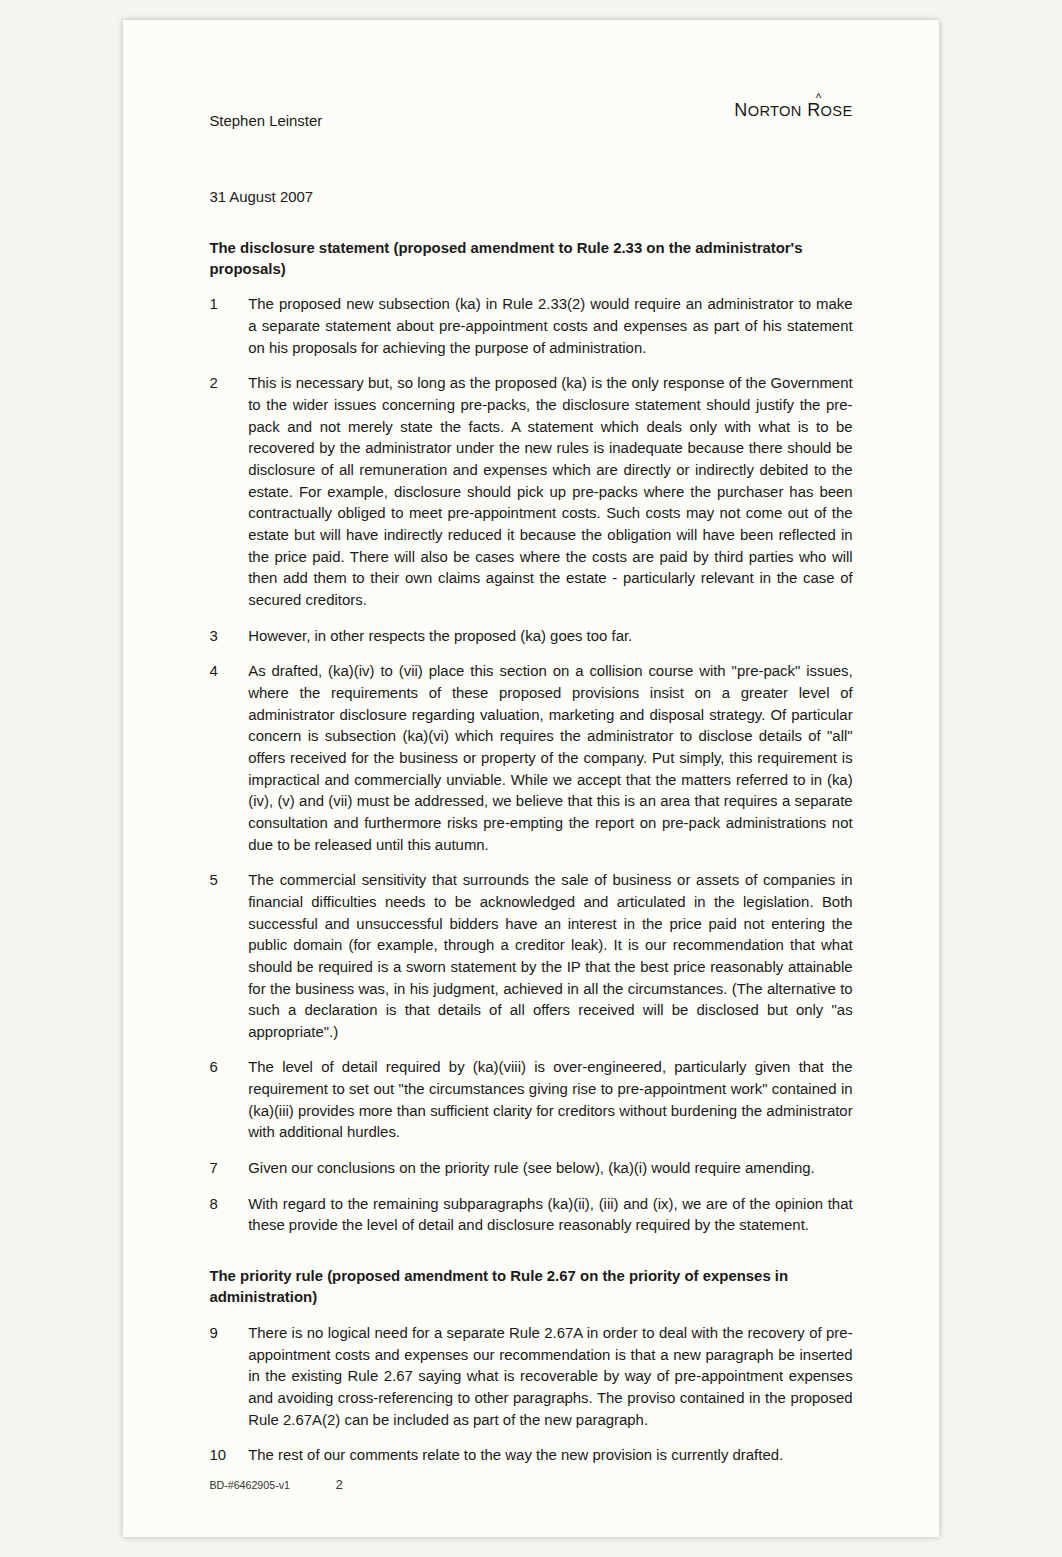^ NORTON ROSE
Stephen Leinster
31 August 2007
The disclosure statement (proposed amendment to Rule 2.33 on the administrator's proposals)
The proposed new subsection (ka) in Rule 2.33(2) would require an administrator to make a separate statement about pre-appointment costs and expenses as part of his statement on his proposals for achieving the purpose of administration.
This is necessary but, so long as the proposed (ka) is the only response of the Government to the wider issues concerning pre-packs, the disclosure statement should justify the pre-pack and not merely state the facts. A statement which deals only with what is to be recovered by the administrator under the new rules is inadequate because there should be disclosure of all remuneration and expenses which are directly or indirectly debited to the estate. For example, disclosure should pick up pre-packs where the purchaser has been contractually obliged to meet pre-appointment costs. Such costs may not come out of the estate but will have indirectly reduced it because the obligation will have been reflected in the price paid. There will also be cases where the costs are paid by third parties who will then add them to their own claims against the estate - particularly relevant in the case of secured creditors.
However, in other respects the proposed (ka) goes too far.
As drafted, (ka)(iv) to (vii) place this section on a collision course with "pre-pack" issues, where the requirements of these proposed provisions insist on a greater level of administrator disclosure regarding valuation, marketing and disposal strategy. Of particular concern is subsection (ka)(vi) which requires the administrator to disclose details of "all" offers received for the business or property of the company. Put simply, this requirement is impractical and commercially unviable. While we accept that the matters referred to in (ka)(iv), (v) and (vii) must be addressed, we believe that this is an area that requires a separate consultation and furthermore risks pre-empting the report on pre-pack administrations not due to be released until this autumn.
The commercial sensitivity that surrounds the sale of business or assets of companies in financial difficulties needs to be acknowledged and articulated in the legislation. Both successful and unsuccessful bidders have an interest in the price paid not entering the public domain (for example, through a creditor leak). It is our recommendation that what should be required is a sworn statement by the IP that the best price reasonably attainable for the business was, in his judgment, achieved in all the circumstances. (The alternative to such a declaration is that details of all offers received will be disclosed but only "as appropriate".)
The level of detail required by (ka)(viii) is over-engineered, particularly given that the requirement to set out "the circumstances giving rise to pre-appointment work" contained in (ka)(iii) provides more than sufficient clarity for creditors without burdening the administrator with additional hurdles.
Given our conclusions on the priority rule (see below), (ka)(i) would require amending.
With regard to the remaining subparagraphs (ka)(ii), (iii) and (ix), we are of the opinion that these provide the level of detail and disclosure reasonably required by the statement.
The priority rule (proposed amendment to Rule 2.67 on the priority of expenses in administration)
There is no logical need for a separate Rule 2.67A in order to deal with the recovery of pre-appointment costs and expenses our recommendation is that a new paragraph be inserted in the existing Rule 2.67 saying what is recoverable by way of pre-appointment expenses and avoiding cross-referencing to other paragraphs. The proviso contained in the proposed Rule 2.67A(2) can be included as part of the new paragraph.
The rest of our comments relate to the way the new provision is currently drafted.
BD-#6462905-v1 2